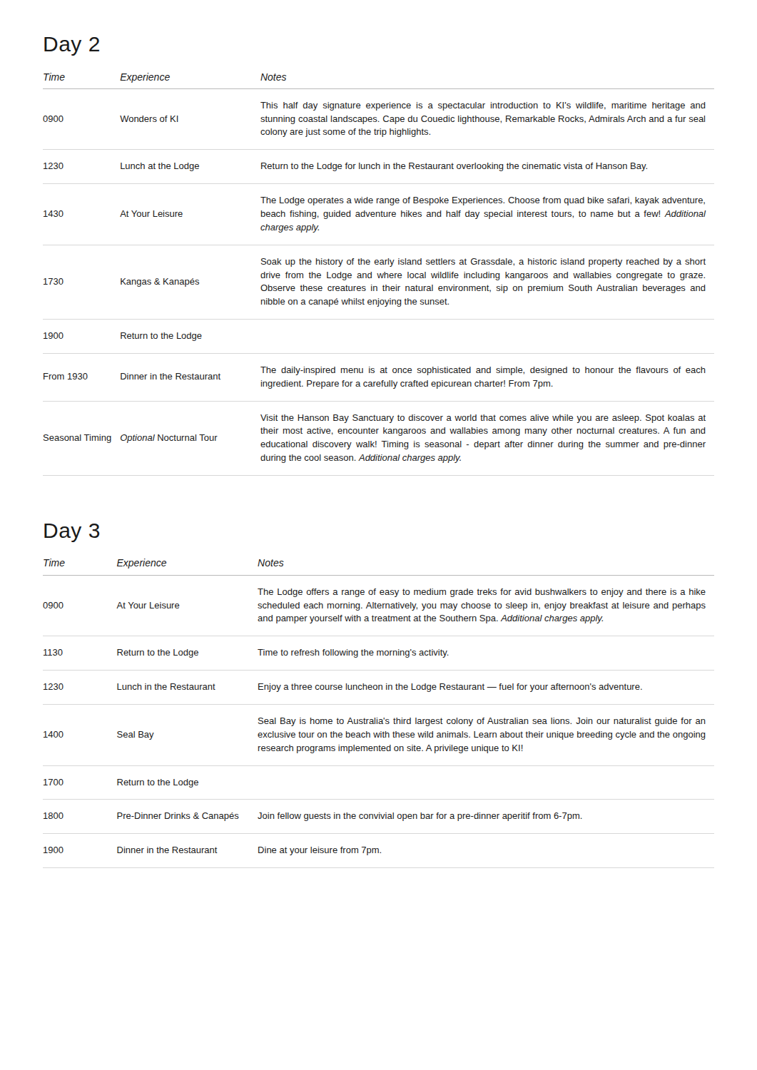Day 2
| Time | Experience | Notes |
| --- | --- | --- |
| 0900 | Wonders of KI | This half day signature experience is a spectacular introduction to KI's wildlife, maritime heritage and stunning coastal landscapes. Cape du Couedic lighthouse, Remarkable Rocks, Admirals Arch and a fur seal colony are just some of the trip highlights. |
| 1230 | Lunch at the Lodge | Return to the Lodge for lunch in the Restaurant overlooking the cinematic vista of Hanson Bay. |
| 1430 | At Your Leisure | The Lodge operates a wide range of Bespoke Experiences. Choose from quad bike safari, kayak adventure, beach fishing, guided adventure hikes and half day special interest tours, to name but a few! Additional charges apply. |
| 1730 | Kangas & Kanapés | Soak up the history of the early island settlers at Grassdale, a historic island property reached by a short drive from the Lodge and where local wildlife including kangaroos and wallabies congregate to graze. Observe these creatures in their natural environment, sip on premium South Australian beverages and nibble on a canapé whilst enjoying the sunset. |
| 1900 | Return to the Lodge | |
| From 1930 | Dinner in the Restaurant | The daily-inspired menu is at once sophisticated and simple, designed to honour the flavours of each ingredient. Prepare for a carefully crafted epicurean charter! From 7pm. |
| Seasonal Timing | Optional Nocturnal Tour | Visit the Hanson Bay Sanctuary to discover a world that comes alive while you are asleep. Spot koalas at their most active, encounter kangaroos and wallabies among many other nocturnal creatures. A fun and educational discovery walk! Timing is seasonal - depart after dinner during the summer and pre-dinner during the cool season. Additional charges apply. |
Day 3
| Time | Experience | Notes |
| --- | --- | --- |
| 0900 | At Your Leisure | The Lodge offers a range of easy to medium grade treks for avid bushwalkers to enjoy and there is a hike scheduled each morning. Alternatively, you may choose to sleep in, enjoy breakfast at leisure and perhaps and pamper yourself with a treatment at the Southern Spa. Additional charges apply. |
| 1130 | Return to the Lodge | Time to refresh following the morning's activity. |
| 1230 | Lunch in the Restaurant | Enjoy a three course luncheon in the Lodge Restaurant — fuel for your afternoon's adventure. |
| 1400 | Seal Bay | Seal Bay is home to Australia's third largest colony of Australian sea lions. Join our naturalist guide for an exclusive tour on the beach with these wild animals. Learn about their unique breeding cycle and the ongoing research programs implemented on site. A privilege unique to KI! |
| 1700 | Return to the Lodge | |
| 1800 | Pre-Dinner Drinks & Canapés | Join fellow guests in the convivial open bar for a pre-dinner aperitif from 6-7pm. |
| 1900 | Dinner in the Restaurant | Dine at your leisure from 7pm. |